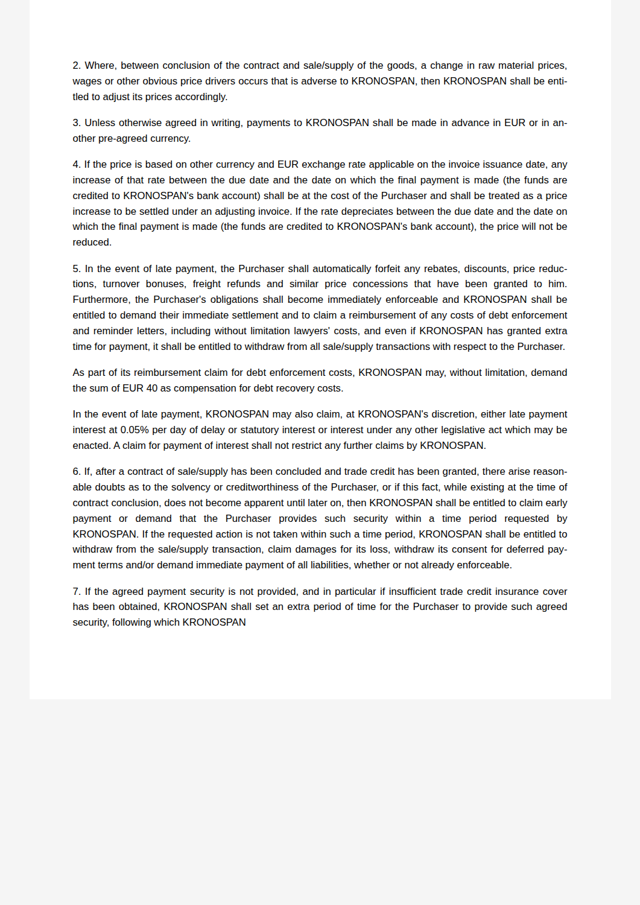2. Where, between conclusion of the contract and sale/supply of the goods, a change in raw material prices, wages or other obvious price drivers occurs that is adverse to KRONOSPAN, then KRONOSPAN shall be entitled to adjust its prices accordingly.
3. Unless otherwise agreed in writing, payments to KRONOSPAN shall be made in advance in EUR or in another pre-agreed currency.
4. If the price is based on other currency and EUR exchange rate applicable on the invoice issuance date, any increase of that rate between the due date and the date on which the final payment is made (the funds are credited to KRONOSPAN's bank account) shall be at the cost of the Purchaser and shall be treated as a price increase to be settled under an adjusting invoice. If the rate depreciates between the due date and the date on which the final payment is made (the funds are credited to KRONOSPAN's bank account), the price will not be reduced.
5. In the event of late payment, the Purchaser shall automatically forfeit any rebates, discounts, price reductions, turnover bonuses, freight refunds and similar price concessions that have been granted to him. Furthermore, the Purchaser's obligations shall become immediately enforceable and KRONOSPAN shall be entitled to demand their immediate settlement and to claim a reimbursement of any costs of debt enforcement and reminder letters, including without limitation lawyers' costs, and even if KRONOSPAN has granted extra time for payment, it shall be entitled to withdraw from all sale/supply transactions with respect to the Purchaser.
As part of its reimbursement claim for debt enforcement costs, KRONOSPAN may, without limitation, demand the sum of EUR 40 as compensation for debt recovery costs.
In the event of late payment, KRONOSPAN may also claim, at KRONOSPAN's discretion, either late payment interest at 0.05% per day of delay or statutory interest or interest under any other legislative act which may be enacted. A claim for payment of interest shall not restrict any further claims by KRONOSPAN.
6. If, after a contract of sale/supply has been concluded and trade credit has been granted, there arise reasonable doubts as to the solvency or creditworthiness of the Purchaser, or if this fact, while existing at the time of contract conclusion, does not become apparent until later on, then KRONOSPAN shall be entitled to claim early payment or demand that the Purchaser provides such security within a time period requested by KRONOSPAN. If the requested action is not taken within such a time period, KRONOSPAN shall be entitled to withdraw from the sale/supply transaction, claim damages for its loss, withdraw its consent for deferred payment terms and/or demand immediate payment of all liabilities, whether or not already enforceable.
7. If the agreed payment security is not provided, and in particular if insufficient trade credit insurance cover has been obtained, KRONOSPAN shall set an extra period of time for the Purchaser to provide such agreed security, following which KRONOSPAN